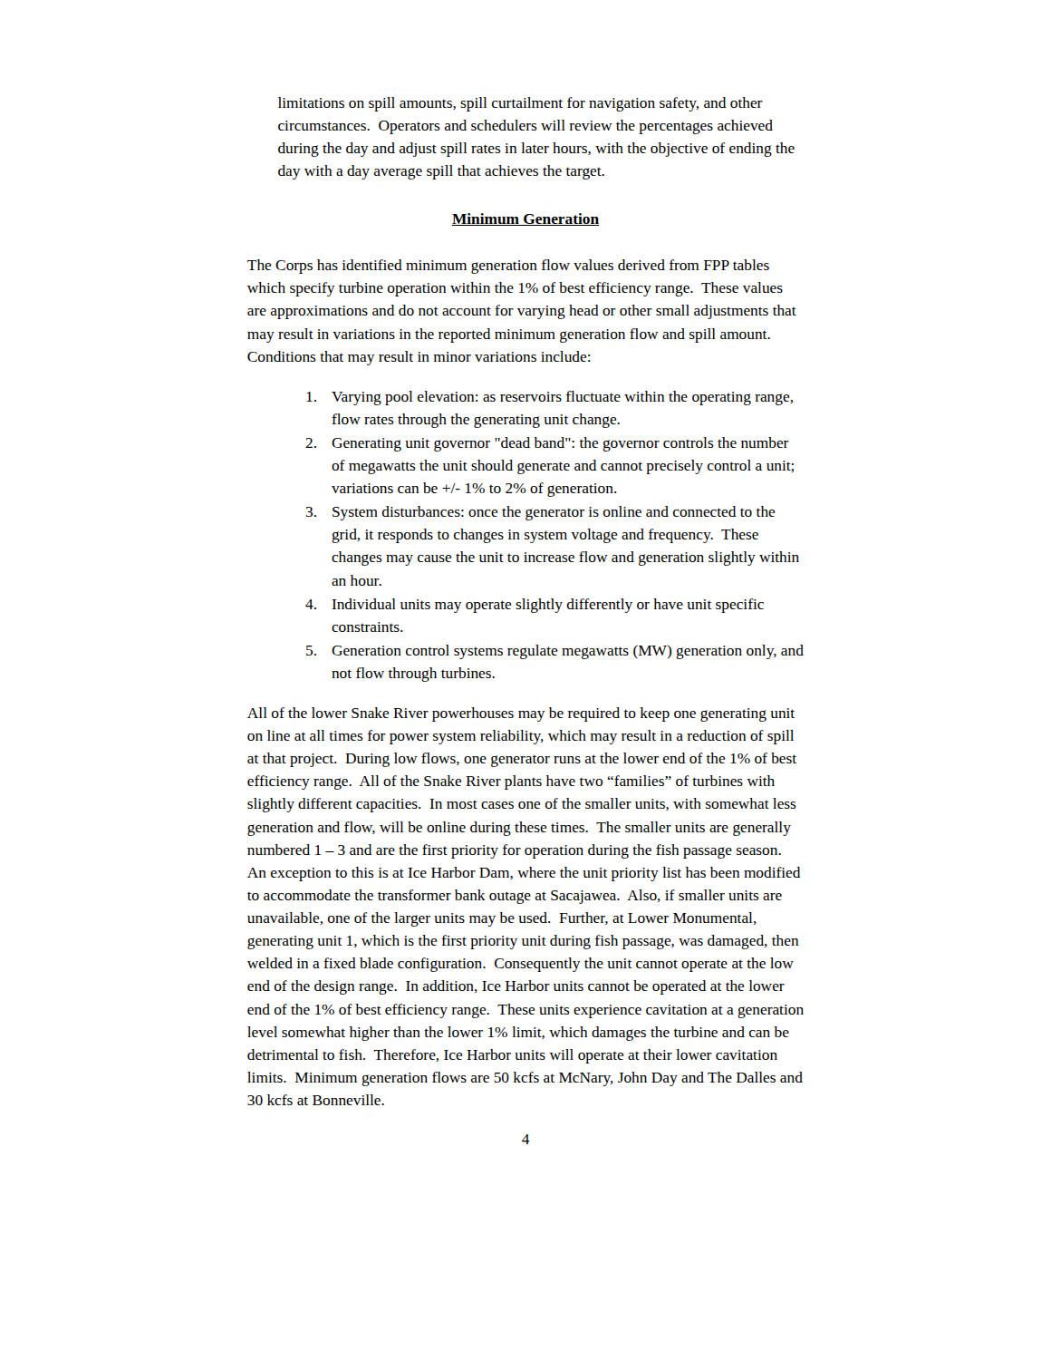limitations on spill amounts, spill curtailment for navigation safety, and other circumstances. Operators and schedulers will review the percentages achieved during the day and adjust spill rates in later hours, with the objective of ending the day with a day average spill that achieves the target.
Minimum Generation
The Corps has identified minimum generation flow values derived from FPP tables which specify turbine operation within the 1% of best efficiency range. These values are approximations and do not account for varying head or other small adjustments that may result in variations in the reported minimum generation flow and spill amount. Conditions that may result in minor variations include:
Varying pool elevation: as reservoirs fluctuate within the operating range, flow rates through the generating unit change.
Generating unit governor "dead band": the governor controls the number of megawatts the unit should generate and cannot precisely control a unit; variations can be +/- 1% to 2% of generation.
System disturbances: once the generator is online and connected to the grid, it responds to changes in system voltage and frequency. These changes may cause the unit to increase flow and generation slightly within an hour.
Individual units may operate slightly differently or have unit specific constraints.
Generation control systems regulate megawatts (MW) generation only, and not flow through turbines.
All of the lower Snake River powerhouses may be required to keep one generating unit on line at all times for power system reliability, which may result in a reduction of spill at that project. During low flows, one generator runs at the lower end of the 1% of best efficiency range. All of the Snake River plants have two “families” of turbines with slightly different capacities. In most cases one of the smaller units, with somewhat less generation and flow, will be online during these times. The smaller units are generally numbered 1 – 3 and are the first priority for operation during the fish passage season. An exception to this is at Ice Harbor Dam, where the unit priority list has been modified to accommodate the transformer bank outage at Sacajawea. Also, if smaller units are unavailable, one of the larger units may be used. Further, at Lower Monumental, generating unit 1, which is the first priority unit during fish passage, was damaged, then welded in a fixed blade configuration. Consequently the unit cannot operate at the low end of the design range. In addition, Ice Harbor units cannot be operated at the lower end of the 1% of best efficiency range. These units experience cavitation at a generation level somewhat higher than the lower 1% limit, which damages the turbine and can be detrimental to fish. Therefore, Ice Harbor units will operate at their lower cavitation limits. Minimum generation flows are 50 kcfs at McNary, John Day and The Dalles and 30 kcfs at Bonneville.
4